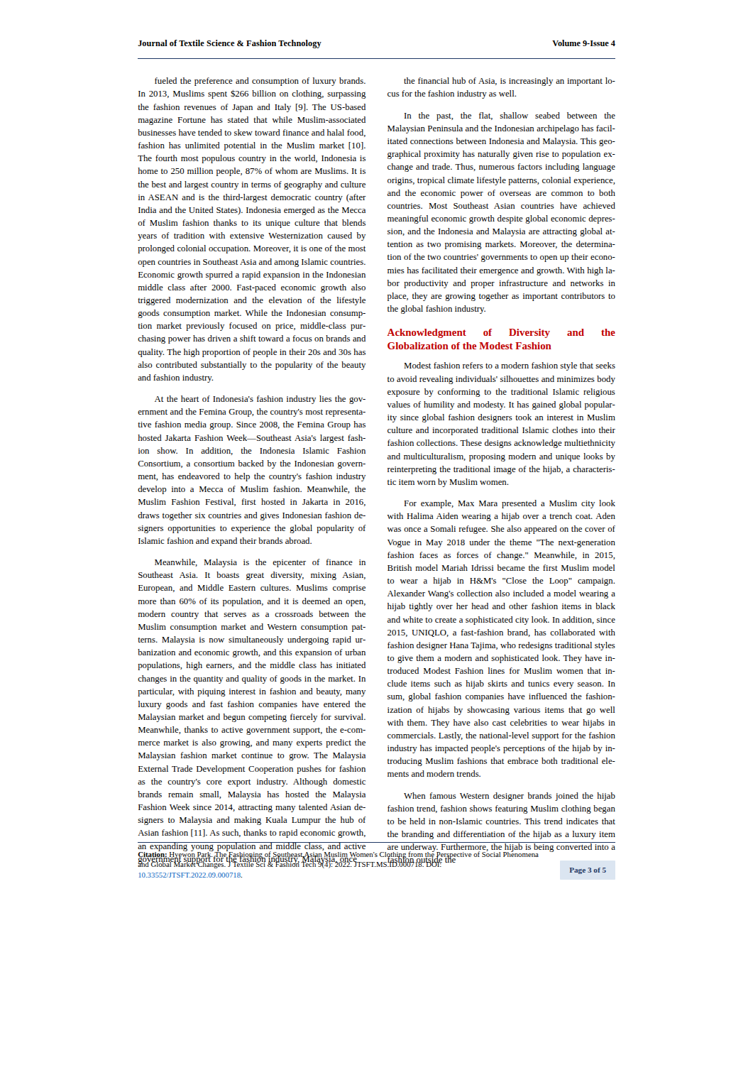Journal of Textile Science & Fashion Technology
Volume 9-Issue 4
fueled the preference and consumption of luxury brands. In 2013, Muslims spent $266 billion on clothing, surpassing the fashion revenues of Japan and Italy [9]. The US-based magazine Fortune has stated that while Muslim-associated businesses have tended to skew toward finance and halal food, fashion has unlimited potential in the Muslim market [10]. The fourth most populous country in the world, Indonesia is home to 250 million people, 87% of whom are Muslims. It is the best and largest country in terms of geography and culture in ASEAN and is the third-largest democratic country (after India and the United States). Indonesia emerged as the Mecca of Muslim fashion thanks to its unique culture that blends years of tradition with extensive Westernization caused by prolonged colonial occupation. Moreover, it is one of the most open countries in Southeast Asia and among Islamic countries. Economic growth spurred a rapid expansion in the Indonesian middle class after 2000. Fast-paced economic growth also triggered modernization and the elevation of the lifestyle goods consumption market. While the Indonesian consumption market previously focused on price, middle-class purchasing power has driven a shift toward a focus on brands and quality. The high proportion of people in their 20s and 30s has also contributed substantially to the popularity of the beauty and fashion industry.
At the heart of Indonesia's fashion industry lies the government and the Femina Group, the country's most representative fashion media group. Since 2008, the Femina Group has hosted Jakarta Fashion Week—Southeast Asia's largest fashion show. In addition, the Indonesia Islamic Fashion Consortium, a consortium backed by the Indonesian government, has endeavored to help the country's fashion industry develop into a Mecca of Muslim fashion. Meanwhile, the Muslim Fashion Festival, first hosted in Jakarta in 2016, draws together six countries and gives Indonesian fashion designers opportunities to experience the global popularity of Islamic fashion and expand their brands abroad.
Meanwhile, Malaysia is the epicenter of finance in Southeast Asia. It boasts great diversity, mixing Asian, European, and Middle Eastern cultures. Muslims comprise more than 60% of its population, and it is deemed an open, modern country that serves as a crossroads between the Muslim consumption market and Western consumption patterns. Malaysia is now simultaneously undergoing rapid urbanization and economic growth, and this expansion of urban populations, high earners, and the middle class has initiated changes in the quantity and quality of goods in the market. In particular, with piquing interest in fashion and beauty, many luxury goods and fast fashion companies have entered the Malaysian market and begun competing fiercely for survival. Meanwhile, thanks to active government support, the e-commerce market is also growing, and many experts predict the Malaysian fashion market continue to grow. The Malaysia External Trade Development Cooperation pushes for fashion as the country's core export industry. Although domestic brands remain small, Malaysia has hosted the Malaysia Fashion Week since 2014, attracting many talented Asian designers to Malaysia and making Kuala Lumpur the hub of Asian fashion [11]. As such, thanks to rapid economic growth, an expanding young population and middle class, and active government support for the fashion industry, Malaysia, once
the financial hub of Asia, is increasingly an important locus for the fashion industry as well.
In the past, the flat, shallow seabed between the Malaysian Peninsula and the Indonesian archipelago has facilitated connections between Indonesia and Malaysia. This geographical proximity has naturally given rise to population exchange and trade. Thus, numerous factors including language origins, tropical climate lifestyle patterns, colonial experience, and the economic power of overseas are common to both countries. Most Southeast Asian countries have achieved meaningful economic growth despite global economic depression, and the Indonesia and Malaysia are attracting global attention as two promising markets. Moreover, the determination of the two countries' governments to open up their economies has facilitated their emergence and growth. With high labor productivity and proper infrastructure and networks in place, they are growing together as important contributors to the global fashion industry.
Acknowledgment of Diversity and the Globalization of the Modest Fashion
Modest fashion refers to a modern fashion style that seeks to avoid revealing individuals' silhouettes and minimizes body exposure by conforming to the traditional Islamic religious values of humility and modesty. It has gained global popularity since global fashion designers took an interest in Muslim culture and incorporated traditional Islamic clothes into their fashion collections. These designs acknowledge multiethnicity and multiculturalism, proposing modern and unique looks by reinterpreting the traditional image of the hijab, a characteristic item worn by Muslim women.
For example, Max Mara presented a Muslim city look with Halima Aiden wearing a hijab over a trench coat. Aden was once a Somali refugee. She also appeared on the cover of Vogue in May 2018 under the theme "The next-generation fashion faces as forces of change." Meanwhile, in 2015, British model Mariah Idrissi became the first Muslim model to wear a hijab in H&M's "Close the Loop" campaign. Alexander Wang's collection also included a model wearing a hijab tightly over her head and other fashion items in black and white to create a sophisticated city look. In addition, since 2015, UNIQLO, a fast-fashion brand, has collaborated with fashion designer Hana Tajima, who redesigns traditional styles to give them a modern and sophisticated look. They have introduced Modest Fashion lines for Muslim women that include items such as hijab skirts and tunics every season. In sum, global fashion companies have influenced the fashionization of hijabs by showcasing various items that go well with them. They have also cast celebrities to wear hijabs in commercials. Lastly, the national-level support for the fashion industry has impacted people's perceptions of the hijab by introducing Muslim fashions that embrace both traditional elements and modern trends.
When famous Western designer brands joined the hijab fashion trend, fashion shows featuring Muslim clothing began to be held in non-Islamic countries. This trend indicates that the branding and differentiation of the hijab as a luxury item are underway. Furthermore, the hijab is being converted into a fashion outside the
Citation: Hyewon Park. The Fashioning of Southeast Asian Muslim Women's Clothing from the Perspective of Social Phenomena and Global Market Changes. J Textile Sci & Fashion Tech 9(4): 2022. JTSFT.MS.ID.000718. DOI: 10.33552/JTSFT.2022.09.000718.
Page 3 of 5